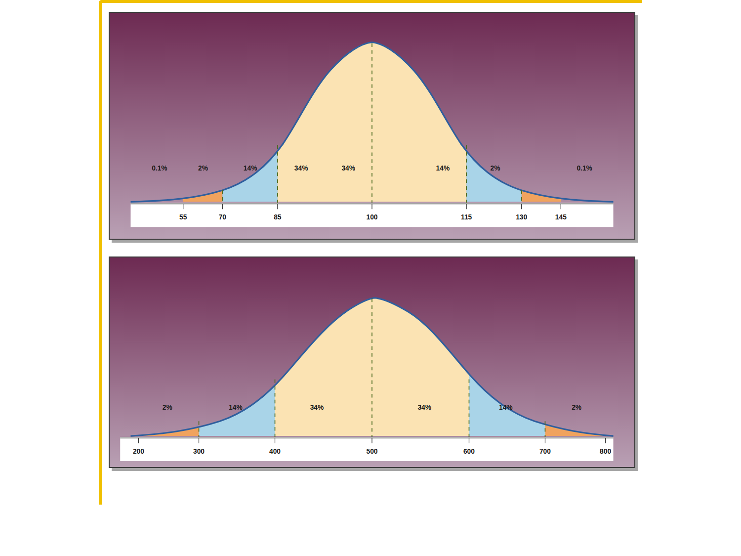Normal curve with percentages, scale 55 to 145 Bell curve divided into eight regions labelled 0.1 percent, 2 percent, 14 percent, 34 percent, 34 percent, 14 percent, 2 percent, 0.1 percent. Axis values shown: 55, 70, 85, 100, 115, 130, 145. 0.1% 2% 14% 34% 34% 14% 2% 0.1% 55 70 85 100 115 130 145
Normal distribution curve with percentages 0.1%, 2%, 14%, 34%, 34%, 14%, 2%, 0.1% and axis values 55, 70, 85, 100, 115, 130, 145.
Percentages by interval (scale 55–145)
| Interval | Percent |
| --- | --- |
| below 55 | 0.1% |
| 55–70 | 2% |
| 70–85 | 14% |
| 85–100 | 34% |
| 100–115 | 34% |
| 115–130 | 14% |
| 130–145 | 2% |
| above 145 | 0.1% |
Normal curve with percentages, scale 200 to 800 Bell curve divided into six regions labelled 2 percent, 14 percent, 34 percent, 34 percent, 14 percent, 2 percent. Axis values shown: 200, 300, 400, 500, 600, 700, 800. 2% 14% 34% 34% 14% 2% 200 300 400 500 600 700 800
Normal distribution curve with percentages 2%, 14%, 34%, 34%, 14%, 2% and axis values 200, 300, 400, 500, 600, 700, 800.
Percentages by interval (scale 200–800)
| Interval | Percent |
| --- | --- |
| 200–300 | 2% |
| 300–400 | 14% |
| 400–500 | 34% |
| 500–600 | 34% |
| 600–700 | 14% |
| 700–800 | 2% |